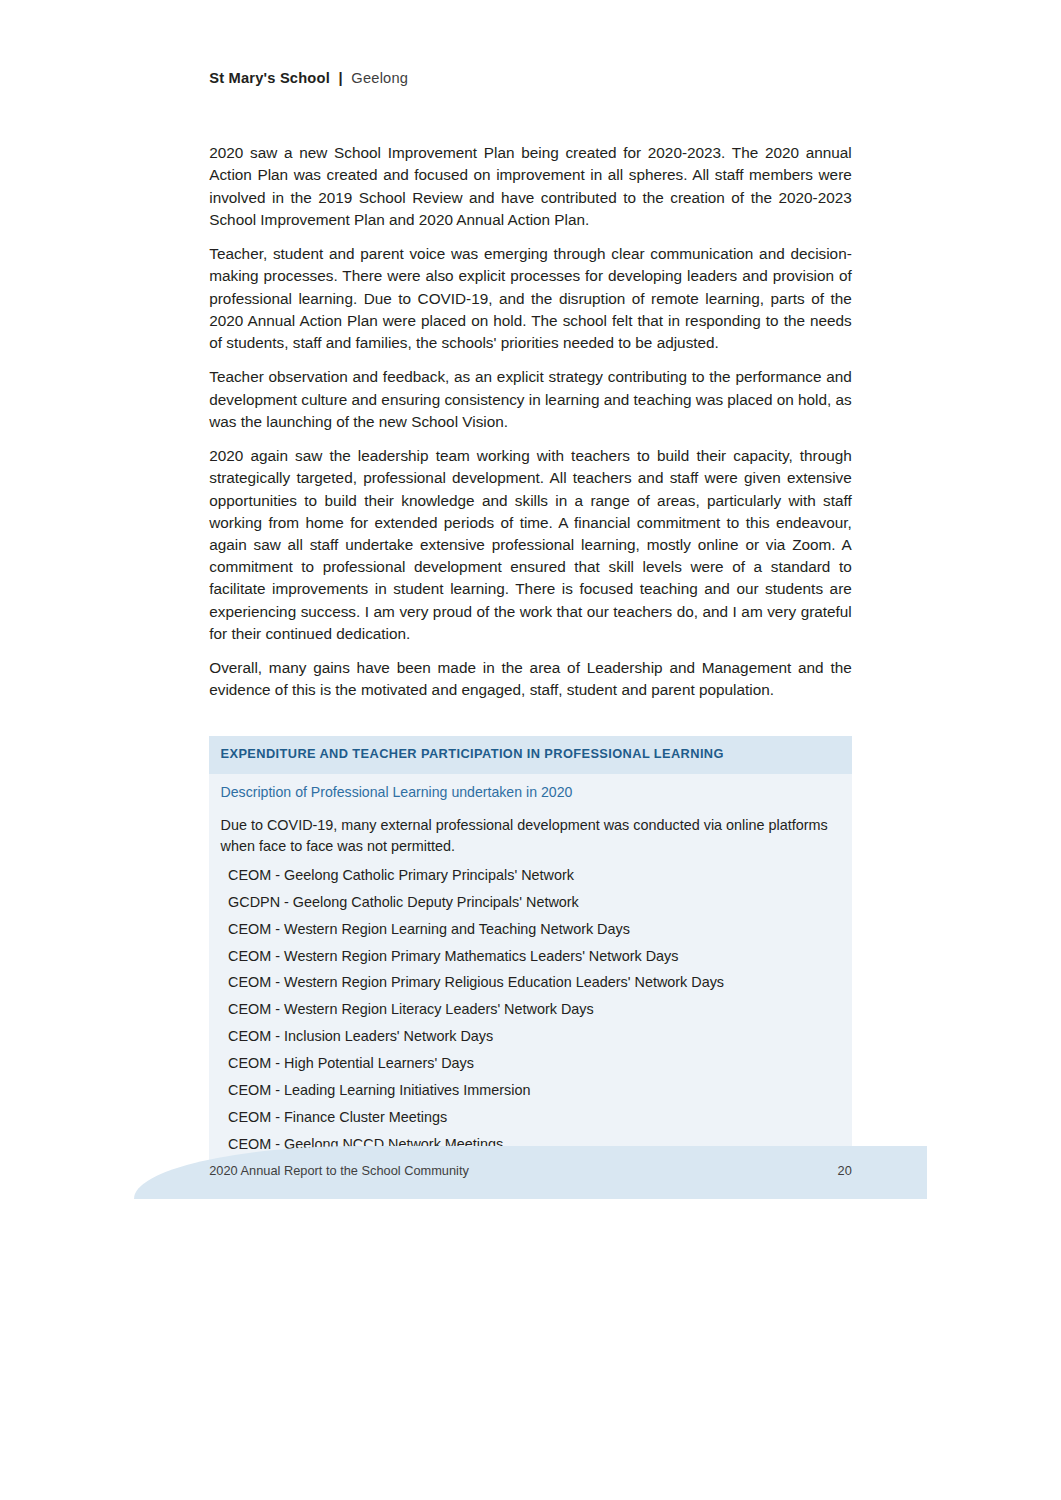St Mary's School | Geelong
2020 saw a new School Improvement Plan being created for 2020-2023. The 2020 annual Action Plan was created and focused on improvement in all spheres. All staff members were involved in the 2019 School Review and have contributed to the creation of the 2020-2023 School Improvement Plan and 2020 Annual Action Plan.
Teacher, student and parent voice was emerging through clear communication and decision-making processes. There were also explicit processes for developing leaders and provision of professional learning. Due to COVID-19, and the disruption of remote learning, parts of the 2020 Annual Action Plan were placed on hold. The school felt that in responding to the needs of students, staff and families, the schools' priorities needed to be adjusted.
Teacher observation and feedback, as an explicit strategy contributing to the performance and development culture and ensuring consistency in learning and teaching was placed on hold, as was the launching of the new School Vision.
2020 again saw the leadership team working with teachers to build their capacity, through strategically targeted, professional development. All teachers and staff were given extensive opportunities to build their knowledge and skills in a range of areas, particularly with staff working from home for extended periods of time. A financial commitment to this endeavour, again saw all staff undertake extensive professional learning, mostly online or via Zoom. A commitment to professional development ensured that skill levels were of a standard to facilitate improvements in student learning. There is focused teaching and our students are experiencing success. I am very proud of the work that our teachers do, and I am very grateful for their continued dedication.
Overall, many gains have been made in the area of Leadership and Management and the evidence of this is the motivated and engaged, staff, student and parent population.
| EXPENDITURE AND TEACHER PARTICIPATION IN PROFESSIONAL LEARNING |
| Description of Professional Learning undertaken in 2020 |
| Due to COVID-19, many external professional development was conducted via online platforms when face to face was not permitted. CEOM - Geelong Catholic Primary Principals' Network GCDPN - Geelong Catholic Deputy Principals' Network CEOM - Western Region Learning and Teaching Network Days CEOM - Western Region Primary Mathematics Leaders' Network Days CEOM - Western Region Primary Religious Education Leaders' Network Days CEOM - Western Region Literacy Leaders' Network Days CEOM - Inclusion Leaders' Network Days CEOM - High Potential Learners' Days CEOM - Leading Learning Initiatives Immersion CEOM - Finance Cluster Meetings CEOM - Geelong NCCD Network Meetings CEOM - Respectful Relationships in Catholic school communities |
2020 Annual Report to the School Community
20